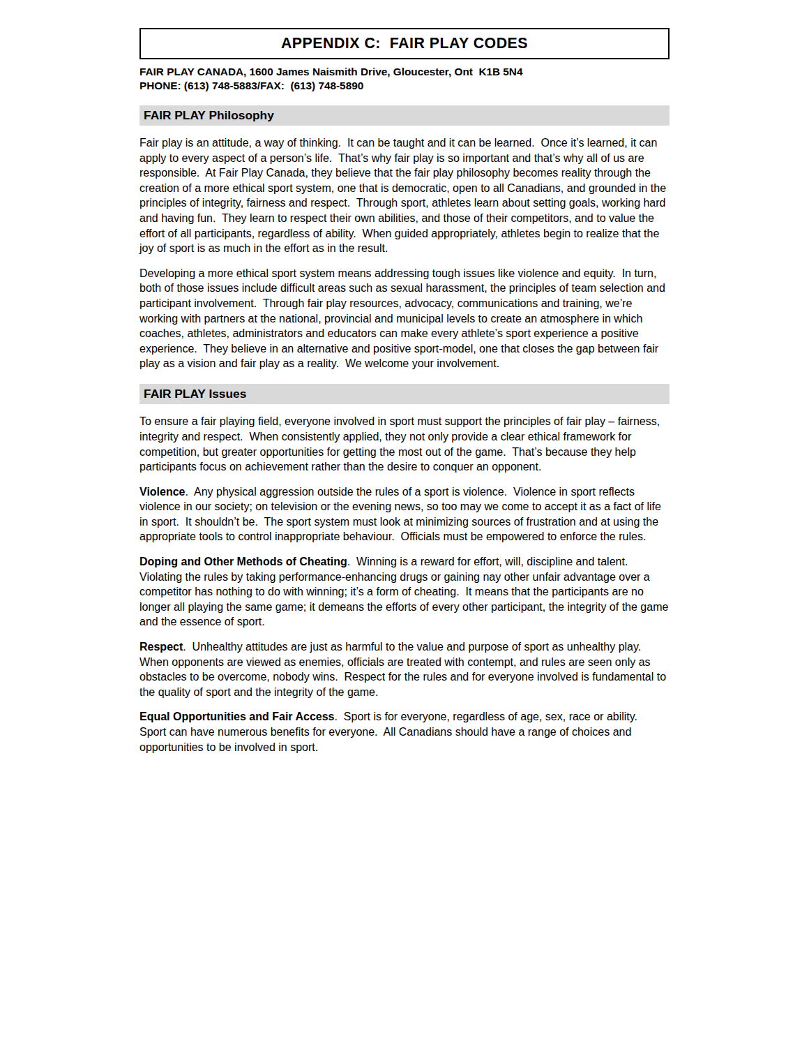APPENDIX C: FAIR PLAY CODES
FAIR PLAY CANADA, 1600 James Naismith Drive, Gloucester, Ont K1B 5N4
PHONE: (613) 748-5883/FAX: (613) 748-5890
FAlR PLAY Philosophy
Fair play is an attitude, a way of thinking. It can be taught and it can be learned. Once it’s learned, it can apply to every aspect of a person’s life. That’s why fair play is so important and that’s why all of us are responsible. At Fair Play Canada, they believe that the fair play philosophy becomes reality through the creation of a more ethical sport system, one that is democratic, open to all Canadians, and grounded in the principles of integrity, fairness and respect. Through sport, athletes learn about setting goals, working hard and having fun. They learn to respect their own abilities, and those of their competitors, and to value the effort of all participants, regardless of ability. When guided appropriately, athletes begin to realize that the joy of sport is as much in the effort as in the result.
Developing a more ethical sport system means addressing tough issues like violence and equity. In turn, both of those issues include difficult areas such as sexual harassment, the principles of team selection and participant involvement. Through fair play resources, advocacy, communications and training, we’re working with partners at the national, provincial and municipal levels to create an atmosphere in which coaches, athletes, administrators and educators can make every athlete’s sport experience a positive experience. They believe in an alternative and positive sport-model, one that closes the gap between fair play as a vision and fair play as a reality. We welcome your involvement.
FAIR PLAY Issues
To ensure a fair playing field, everyone involved in sport must support the principles of fair play – fairness, integrity and respect. When consistently applied, they not only provide a clear ethical framework for competition, but greater opportunities for getting the most out of the game. That’s because they help participants focus on achievement rather than the desire to conquer an opponent.
Violence. Any physical aggression outside the rules of a sport is violence. Violence in sport reflects violence in our society; on television or the evening news, so too may we come to accept it as a fact of life in sport. It shouldn’t be. The sport system must look at minimizing sources of frustration and at using the appropriate tools to control inappropriate behaviour. Officials must be empowered to enforce the rules.
Doping and Other Methods of Cheating. Winning is a reward for effort, will, discipline and talent. Violating the rules by taking performance-enhancing drugs or gaining nay other unfair advantage over a competitor has nothing to do with winning; it’s a form of cheating. It means that the participants are no longer all playing the same game; it demeans the efforts of every other participant, the integrity of the game and the essence of sport.
Respect. Unhealthy attitudes are just as harmful to the value and purpose of sport as unhealthy play. When opponents are viewed as enemies, officials are treated with contempt, and rules are seen only as obstacles to be overcome, nobody wins. Respect for the rules and for everyone involved is fundamental to the quality of sport and the integrity of the game.
Equal Opportunities and Fair Access. Sport is for everyone, regardless of age, sex, race or ability. Sport can have numerous benefits for everyone. All Canadians should have a range of choices and opportunities to be involved in sport.